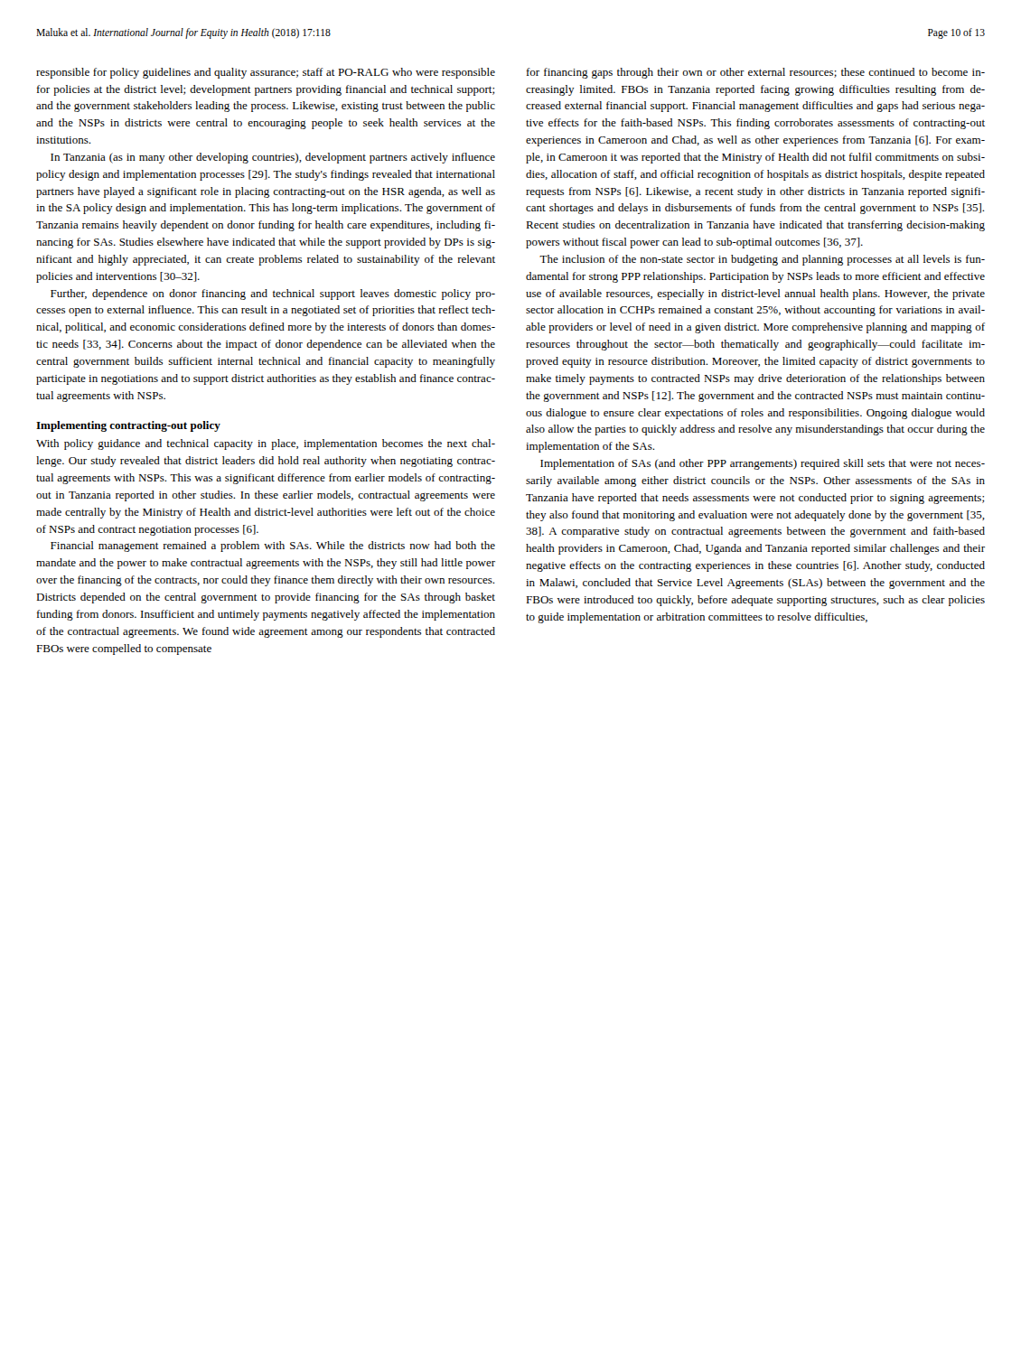Maluka et al. International Journal for Equity in Health (2018) 17:118
Page 10 of 13
responsible for policy guidelines and quality assurance; staff at PO-RALG who were responsible for policies at the district level; development partners providing financial and technical support; and the government stakeholders leading the process. Likewise, existing trust between the public and the NSPs in districts were central to encouraging people to seek health services at the institutions.
In Tanzania (as in many other developing countries), development partners actively influence policy design and implementation processes [29]. The study's findings revealed that international partners have played a significant role in placing contracting-out on the HSR agenda, as well as in the SA policy design and implementation. This has long-term implications. The government of Tanzania remains heavily dependent on donor funding for health care expenditures, including financing for SAs. Studies elsewhere have indicated that while the support provided by DPs is significant and highly appreciated, it can create problems related to sustainability of the relevant policies and interventions [30–32].
Further, dependence on donor financing and technical support leaves domestic policy processes open to external influence. This can result in a negotiated set of priorities that reflect technical, political, and economic considerations defined more by the interests of donors than domestic needs [33, 34]. Concerns about the impact of donor dependence can be alleviated when the central government builds sufficient internal technical and financial capacity to meaningfully participate in negotiations and to support district authorities as they establish and finance contractual agreements with NSPs.
Implementing contracting-out policy
With policy guidance and technical capacity in place, implementation becomes the next challenge. Our study revealed that district leaders did hold real authority when negotiating contractual agreements with NSPs. This was a significant difference from earlier models of contracting-out in Tanzania reported in other studies. In these earlier models, contractual agreements were made centrally by the Ministry of Health and district-level authorities were left out of the choice of NSPs and contract negotiation processes [6].
Financial management remained a problem with SAs. While the districts now had both the mandate and the power to make contractual agreements with the NSPs, they still had little power over the financing of the contracts, nor could they finance them directly with their own resources. Districts depended on the central government to provide financing for the SAs through basket funding from donors. Insufficient and untimely payments negatively affected the implementation of the contractual agreements. We found wide agreement among our respondents that contracted FBOs were compelled to compensate
for financing gaps through their own or other external resources; these continued to become increasingly limited. FBOs in Tanzania reported facing growing difficulties resulting from decreased external financial support. Financial management difficulties and gaps had serious negative effects for the faith-based NSPs. This finding corroborates assessments of contracting-out experiences in Cameroon and Chad, as well as other experiences from Tanzania [6]. For example, in Cameroon it was reported that the Ministry of Health did not fulfil commitments on subsidies, allocation of staff, and official recognition of hospitals as district hospitals, despite repeated requests from NSPs [6]. Likewise, a recent study in other districts in Tanzania reported significant shortages and delays in disbursements of funds from the central government to NSPs [35]. Recent studies on decentralization in Tanzania have indicated that transferring decision-making powers without fiscal power can lead to sub-optimal outcomes [36, 37].
The inclusion of the non-state sector in budgeting and planning processes at all levels is fundamental for strong PPP relationships. Participation by NSPs leads to more efficient and effective use of available resources, especially in district-level annual health plans. However, the private sector allocation in CCHPs remained a constant 25%, without accounting for variations in available providers or level of need in a given district. More comprehensive planning and mapping of resources throughout the sector—both thematically and geographically—could facilitate improved equity in resource distribution. Moreover, the limited capacity of district governments to make timely payments to contracted NSPs may drive deterioration of the relationships between the government and NSPs [12]. The government and the contracted NSPs must maintain continuous dialogue to ensure clear expectations of roles and responsibilities. Ongoing dialogue would also allow the parties to quickly address and resolve any misunderstandings that occur during the implementation of the SAs.
Implementation of SAs (and other PPP arrangements) required skill sets that were not necessarily available among either district councils or the NSPs. Other assessments of the SAs in Tanzania have reported that needs assessments were not conducted prior to signing agreements; they also found that monitoring and evaluation were not adequately done by the government [35, 38]. A comparative study on contractual agreements between the government and faith-based health providers in Cameroon, Chad, Uganda and Tanzania reported similar challenges and their negative effects on the contracting experiences in these countries [6]. Another study, conducted in Malawi, concluded that Service Level Agreements (SLAs) between the government and the FBOs were introduced too quickly, before adequate supporting structures, such as clear policies to guide implementation or arbitration committees to resolve difficulties,